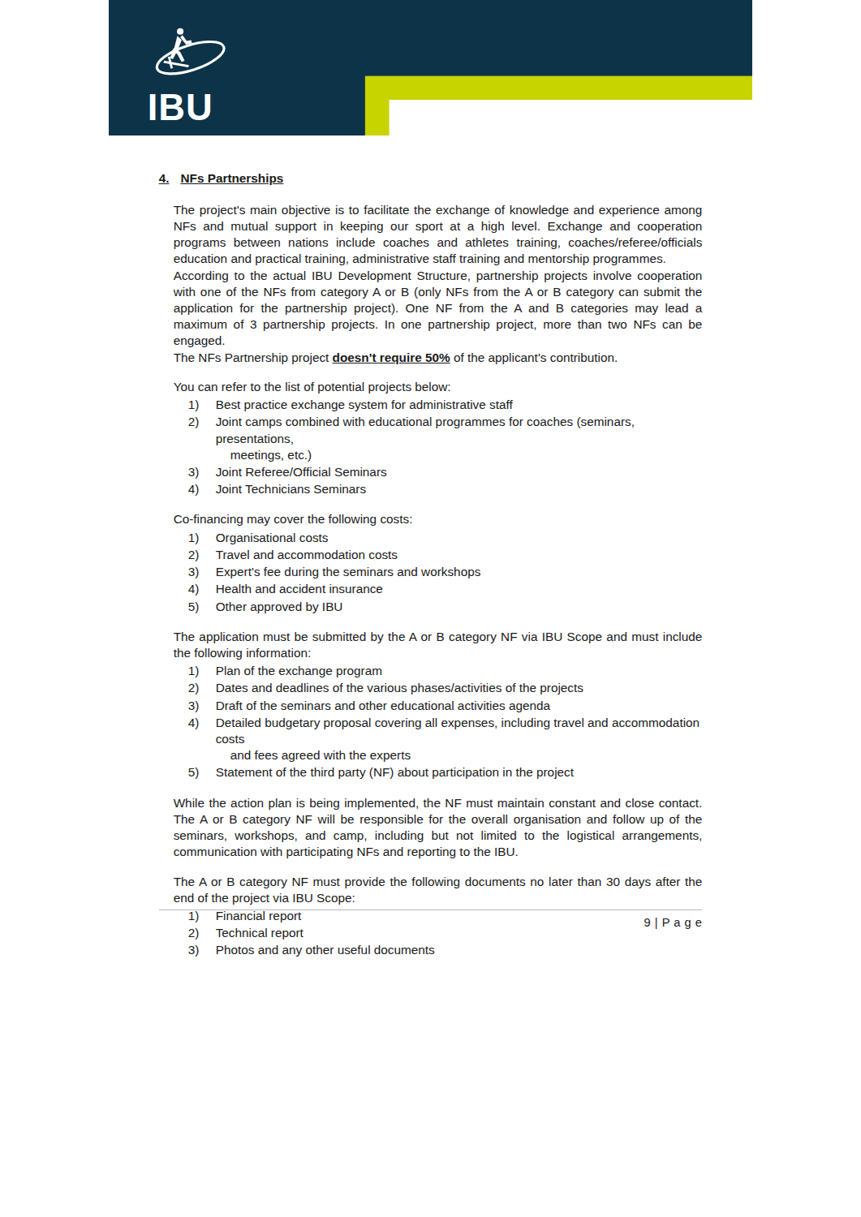IBU
4. NFs Partnerships
The project's main objective is to facilitate the exchange of knowledge and experience among NFs and mutual support in keeping our sport at a high level. Exchange and cooperation programs between nations include coaches and athletes training, coaches/referee/officials education and practical training, administrative staff training and mentorship programmes.
According to the actual IBU Development Structure, partnership projects involve cooperation with one of the NFs from category A or B (only NFs from the A or B category can submit the application for the partnership project). One NF from the A and B categories may lead a maximum of 3 partnership projects. In one partnership project, more than two NFs can be engaged.
The NFs Partnership project doesn't require 50% of the applicant's contribution.
You can refer to the list of potential projects below:
Best practice exchange system for administrative staff
Joint camps combined with educational programmes for coaches (seminars, presentations,meetings, etc.)
Joint Referee/Official Seminars
Joint Technicians Seminars
Co-financing may cover the following costs:
Organisational costs
Travel and accommodation costs
Expert's fee during the seminars and workshops
Health and accident insurance
Other approved by IBU
The application must be submitted by the A or B category NF via IBU Scope and must include the following information:
Plan of the exchange program
Dates and deadlines of the various phases/activities of the projects
Draft of the seminars and other educational activities agenda
Detailed budgetary proposal covering all expenses, including travel and accommodation costsand fees agreed with the experts
Statement of the third party (NF) about participation in the project
While the action plan is being implemented, the NF must maintain constant and close contact. The A or B category NF will be responsible for the overall organisation and follow up of the seminars, workshops, and camp, including but not limited to the logistical arrangements, communication with participating NFs and reporting to the IBU.
The A or B category NF must provide the following documents no later than 30 days after the end of the project via IBU Scope:
Financial report
Technical report
Photos and any other useful documents
9 | P a g e